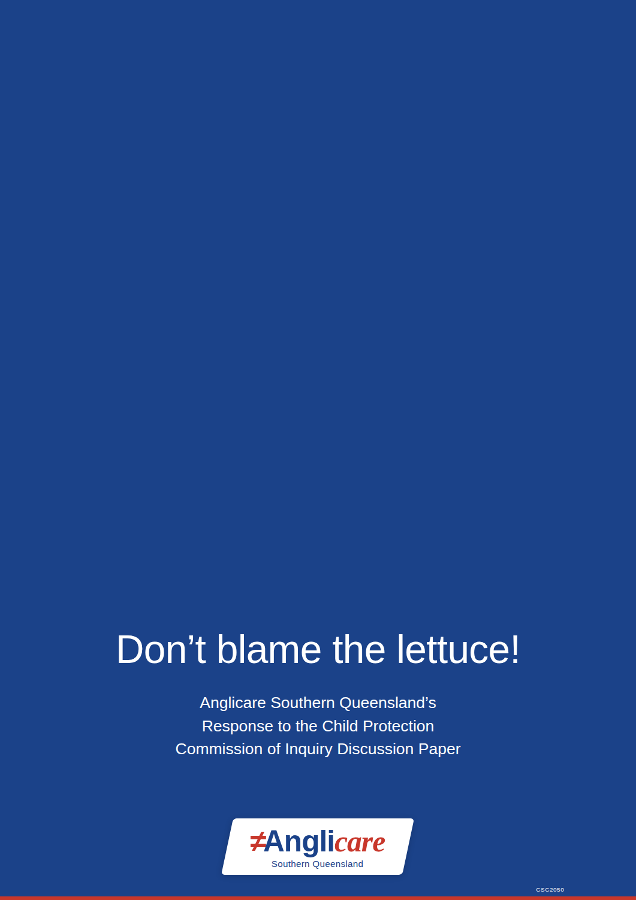Don’t blame the lettuce!
Anglicare Southern Queensland’s Response to the Child Protection Commission of Inquiry Discussion Paper
≠Angli care
Southern Queensland
CSC2050